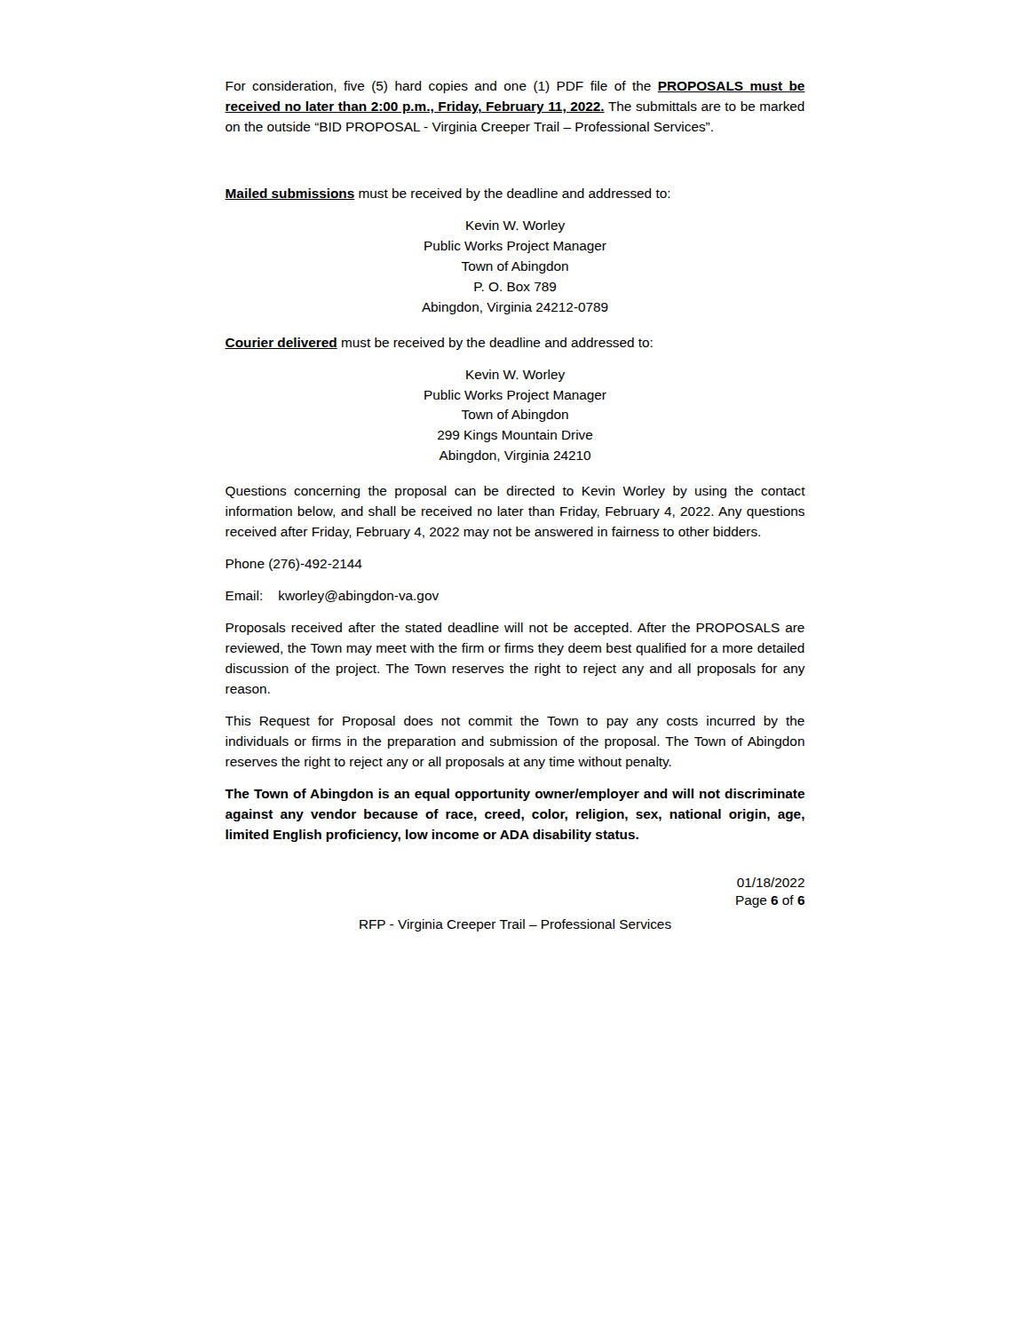For consideration, five (5) hard copies and one (1) PDF file of the PROPOSALS must be received no later than 2:00 p.m., Friday, February 11, 2022. The submittals are to be marked on the outside “BID PROPOSAL - Virginia Creeper Trail – Professional Services”.
Mailed submissions must be received by the deadline and addressed to:
Kevin W. Worley
Public Works Project Manager
Town of Abingdon
P. O. Box 789
Abingdon, Virginia 24212-0789
Courier delivered must be received by the deadline and addressed to:
Kevin W. Worley
Public Works Project Manager
Town of Abingdon
299 Kings Mountain Drive
Abingdon, Virginia 24210
Questions concerning the proposal can be directed to Kevin Worley by using the contact information below, and shall be received no later than Friday, February 4, 2022. Any questions received after Friday, February 4, 2022 may not be answered in fairness to other bidders.
Phone (276)-492-2144
Email: kworley@abingdon-va.gov
Proposals received after the stated deadline will not be accepted. After the PROPOSALS are reviewed, the Town may meet with the firm or firms they deem best qualified for a more detailed discussion of the project. The Town reserves the right to reject any and all proposals for any reason.
This Request for Proposal does not commit the Town to pay any costs incurred by the individuals or firms in the preparation and submission of the proposal. The Town of Abingdon reserves the right to reject any or all proposals at any time without penalty.
The Town of Abingdon is an equal opportunity owner/employer and will not discriminate against any vendor because of race, creed, color, religion, sex, national origin, age, limited English proficiency, low income or ADA disability status.
01/18/2022
Page 6 of 6
RFP - Virginia Creeper Trail – Professional Services